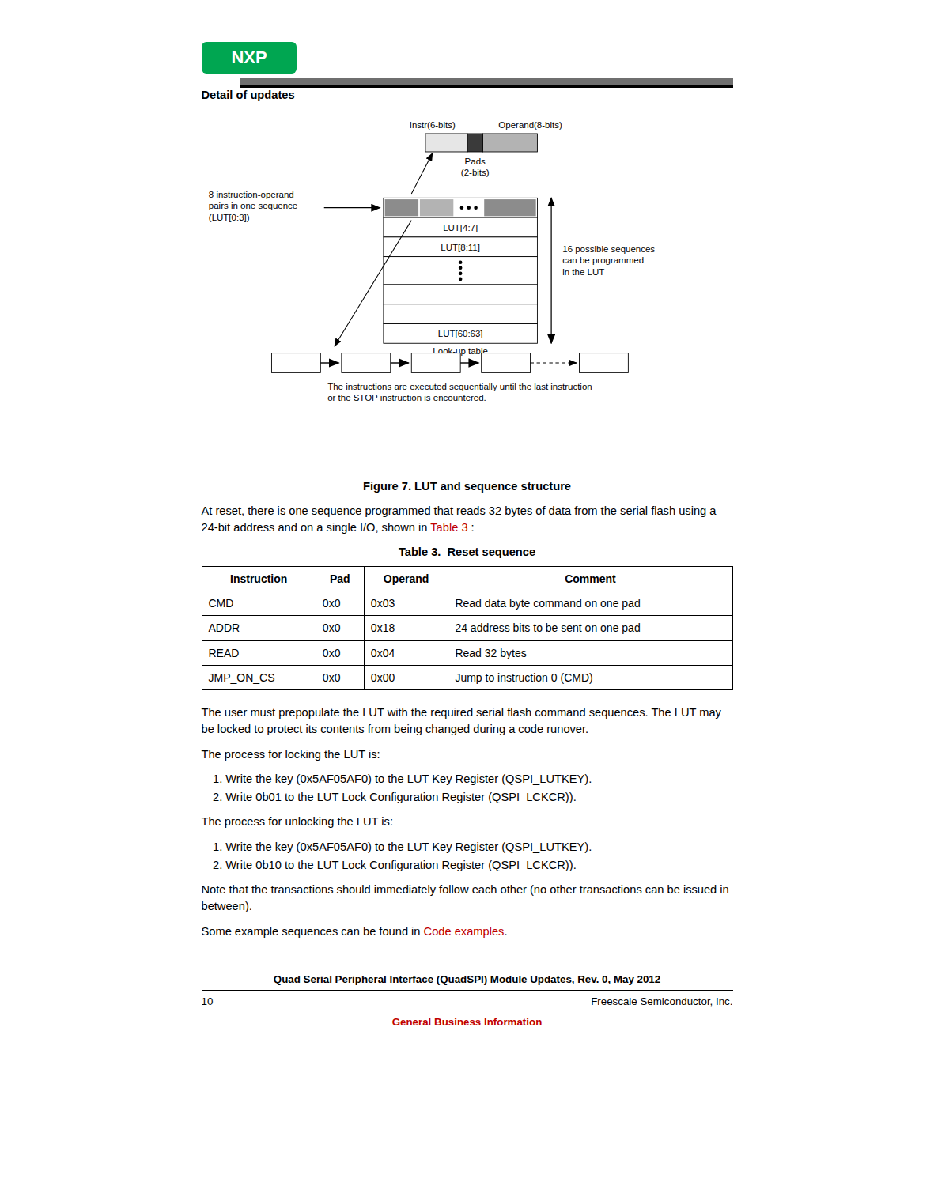NXP
Detail of updates
Instr(6-bits) Operand(8-bits) Pads (2-bits) 8 instruction-operand pairs in one sequence (LUT[0:3]) LUT[4:7] LUT[8:11] LUT[60:63] Look-up table 16 possible sequences can be programmed in the LUT The instructions are executed sequentially until the last instruction or the STOP instruction is encountered.
Figure 7. LUT and sequence structure
At reset, there is one sequence programmed that reads 32 bytes of data from the serial flash using a 24-bit address and on a single I/O, shown in Table 3 :
Table 3. Reset sequence
| Instruction | Pad | Operand | Comment |
| --- | --- | --- | --- |
| CMD | 0x0 | 0x03 | Read data byte command on one pad |
| ADDR | 0x0 | 0x18 | 24 address bits to be sent on one pad |
| READ | 0x0 | 0x04 | Read 32 bytes |
| JMP_ON_CS | 0x0 | 0x00 | Jump to instruction 0 (CMD) |
The user must prepopulate the LUT with the required serial flash command sequences. The LUT may be locked to protect its contents from being changed during a code runover.
The process for locking the LUT is:
Write the key (0x5AF05AF0) to the LUT Key Register (QSPI_LUTKEY).
Write 0b01 to the LUT Lock Configuration Register (QSPI_LCKCR)).
The process for unlocking the LUT is:
Write the key (0x5AF05AF0) to the LUT Key Register (QSPI_LUTKEY).
Write 0b10 to the LUT Lock Configuration Register (QSPI_LCKCR)).
Note that the transactions should immediately follow each other (no other transactions can be issued in between).
Some example sequences can be found in Code examples.
Quad Serial Peripheral Interface (QuadSPI) Module Updates, Rev. 0, May 2012
10 Freescale Semiconductor, Inc.
General Business Information